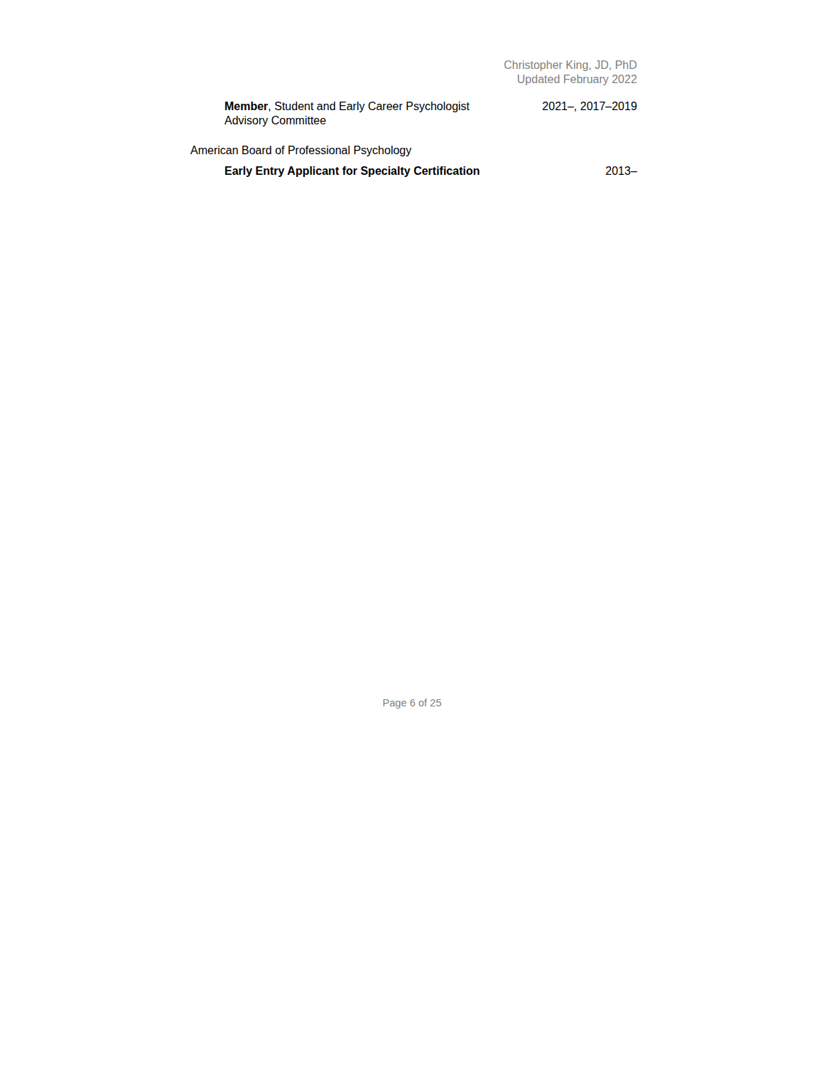Christopher King, JD, PhD
Updated February 2022
Member, Student and Early Career Psychologist Advisory Committee
2021–, 2017–2019
American Board of Professional Psychology
Early Entry Applicant for Specialty Certification
2013–
Page 6 of 25